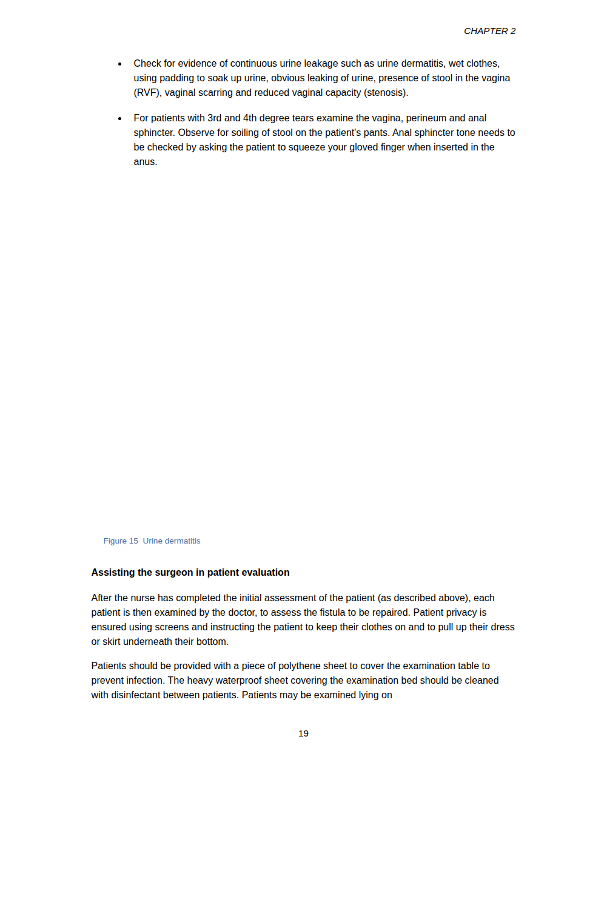CHAPTER 2
Check for evidence of continuous urine leakage such as urine dermatitis, wet clothes, using padding to soak up urine, obvious leaking of urine, presence of stool in the vagina (RVF), vaginal scarring and reduced vaginal capacity (stenosis).
For patients with 3rd and 4th degree tears examine the vagina, perineum and anal sphincter. Observe for soiling of stool on the patient's pants. Anal sphincter tone needs to be checked by asking the patient to squeeze your gloved finger when inserted in the anus.
Figure 15 Urine dermatitis
Assisting the surgeon in patient evaluation
After the nurse has completed the initial assessment of the patient (as described above), each patient is then examined by the doctor, to assess the fistula to be repaired. Patient privacy is ensured using screens and instructing the patient to keep their clothes on and to pull up their dress or skirt underneath their bottom.
Patients should be provided with a piece of polythene sheet to cover the examination table to prevent infection. The heavy waterproof sheet covering the examination bed should be cleaned with disinfectant between patients. Patients may be examined lying on
19